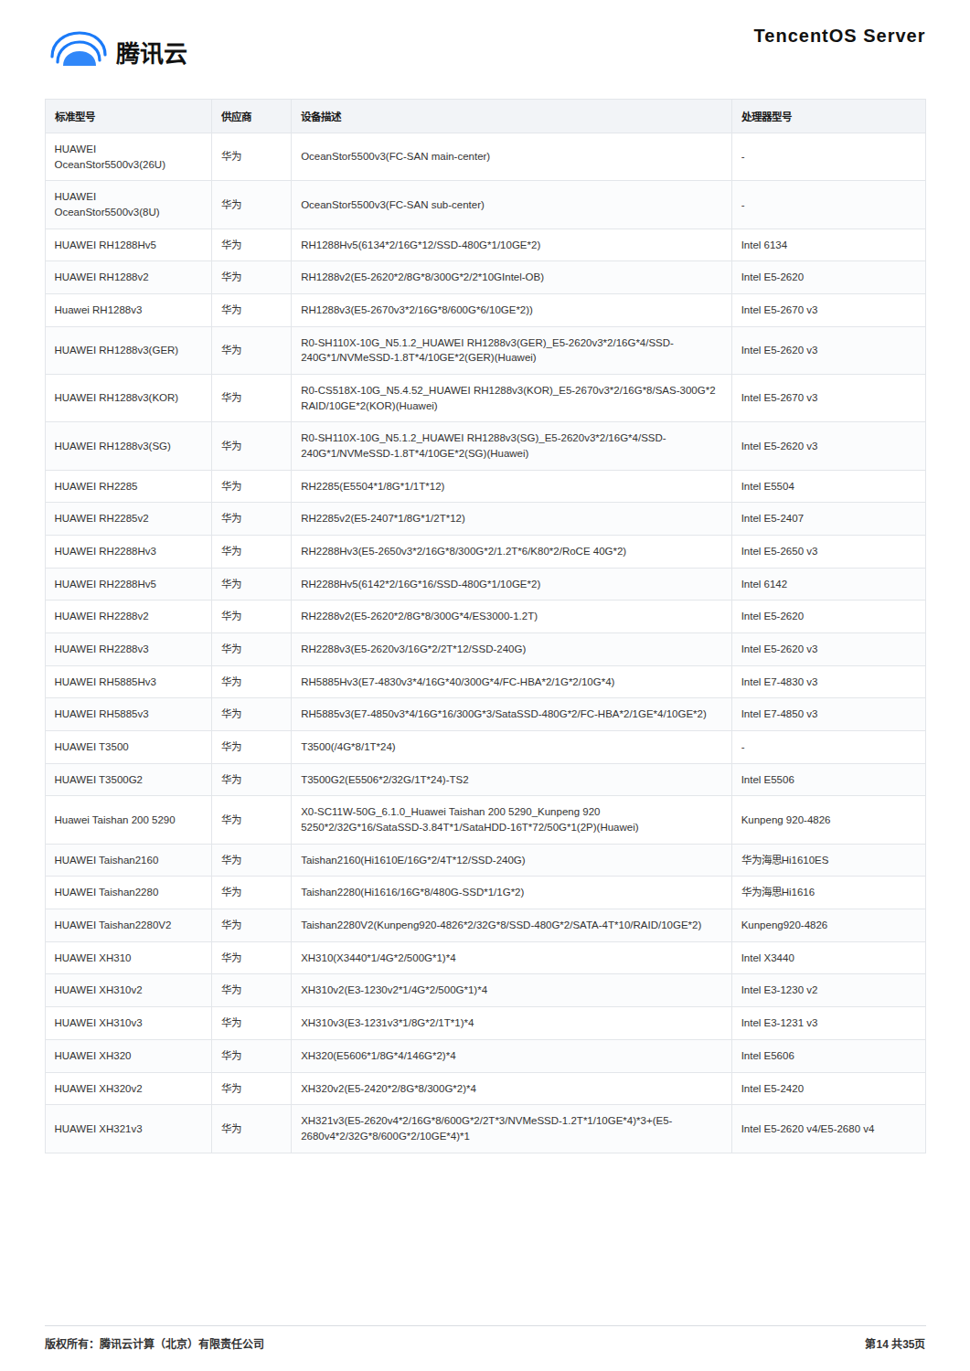腾讯云
TencentOS Server
| 标准型号 | 供应商 | 设备描述 | 处理器型号 |
| --- | --- | --- | --- |
| HUAWEI OceanStor5500v3(26U) | 华为 | OceanStor5500v3(FC-SAN main-center) | - |
| HUAWEI OceanStor5500v3(8U) | 华为 | OceanStor5500v3(FC-SAN sub-center) | - |
| HUAWEI RH1288Hv5 | 华为 | RH1288Hv5(6134*2/16G*12/SSD-480G*1/10GE*2) | Intel 6134 |
| HUAWEI RH1288v2 | 华为 | RH1288v2(E5-2620*2/8G*8/300G*2/2*10GIntel-OB) | Intel E5-2620 |
| Huawei RH1288v3 | 华为 | RH1288v3(E5-2670v3*2/16G*8/600G*6/10GE*2)) | Intel E5-2670 v3 |
| HUAWEI RH1288v3(GER) | 华为 | R0-SH110X-10G_N5.1.2_HUAWEI RH1288v3(GER)_E5-2620v3*2/16G*4/SSD-240G*1/NVMeSSD-1.8T*4/10GE*2(GER)(Huawei) | Intel E5-2620 v3 |
| HUAWEI RH1288v3(KOR) | 华为 | R0-CS518X-10G_N5.4.52_HUAWEI RH1288v3(KOR)_E5-2670v3*2/16G*8/SAS-300G*2 RAID/10GE*2(KOR)(Huawei) | Intel E5-2670 v3 |
| HUAWEI RH1288v3(SG) | 华为 | R0-SH110X-10G_N5.1.2_HUAWEI RH1288v3(SG)_E5-2620v3*2/16G*4/SSD-240G*1/NVMeSSD-1.8T*4/10GE*2(SG)(Huawei) | Intel E5-2620 v3 |
| HUAWEI RH2285 | 华为 | RH2285(E5504*1/8G*1/1T*12) | Intel E5504 |
| HUAWEI RH2285v2 | 华为 | RH2285v2(E5-2407*1/8G*1/2T*12) | Intel E5-2407 |
| HUAWEI RH2288Hv3 | 华为 | RH2288Hv3(E5-2650v3*2/16G*8/300G*2/1.2T*6/K80*2/RoCE 40G*2) | Intel E5-2650 v3 |
| HUAWEI RH2288Hv5 | 华为 | RH2288Hv5(6142*2/16G*16/SSD-480G*1/10GE*2) | Intel 6142 |
| HUAWEI RH2288v2 | 华为 | RH2288v2(E5-2620*2/8G*8/300G*4/ES3000-1.2T) | Intel E5-2620 |
| HUAWEI RH2288v3 | 华为 | RH2288v3(E5-2620v3/16G*2/2T*12/SSD-240G) | Intel E5-2620 v3 |
| HUAWEI RH5885Hv3 | 华为 | RH5885Hv3(E7-4830v3*4/16G*40/300G*4/FC-HBA*2/1G*2/10G*4) | Intel E7-4830 v3 |
| HUAWEI RH5885v3 | 华为 | RH5885v3(E7-4850v3*4/16G*16/300G*3/SataSSD-480G*2/FC-HBA*2/1GE*4/10GE*2) | Intel E7-4850 v3 |
| HUAWEI T3500 | 华为 | T3500(/4G*8/1T*24) | - |
| HUAWEI T3500G2 | 华为 | T3500G2(E5506*2/32G/1T*24)-TS2 | Intel E5506 |
| Huawei Taishan 200 5290 | 华为 | X0-SC11W-50G_6.1.0_Huawei Taishan 200 5290_Kunpeng 920 5250*2/32G*16/SataSSD-3.84T*1/SataHDD-16T*72/50G*1(2P)(Huawei) | Kunpeng 920-4826 |
| HUAWEI Taishan2160 | 华为 | Taishan2160(Hi1610E/16G*2/4T*12/SSD-240G) | 华为海思Hi1610ES |
| HUAWEI Taishan2280 | 华为 | Taishan2280(Hi1616/16G*8/480G-SSD*1/1G*2) | 华为海思Hi1616 |
| HUAWEI Taishan2280V2 | 华为 | Taishan2280V2(Kunpeng920-4826*2/32G*8/SSD-480G*2/SATA-4T*10/RAID/10GE*2) | Kunpeng920-4826 |
| HUAWEI XH310 | 华为 | XH310(X3440*1/4G*2/500G*1)*4 | Intel X3440 |
| HUAWEI XH310v2 | 华为 | XH310v2(E3-1230v2*1/4G*2/500G*1)*4 | Intel E3-1230 v2 |
| HUAWEI XH310v3 | 华为 | XH310v3(E3-1231v3*1/8G*2/1T*1)*4 | Intel E3-1231 v3 |
| HUAWEI XH320 | 华为 | XH320(E5606*1/8G*4/146G*2)*4 | Intel E5606 |
| HUAWEI XH320v2 | 华为 | XH320v2(E5-2420*2/8G*8/300G*2)*4 | Intel E5-2420 |
| HUAWEI XH321v3 | 华为 | XH321v3(E5-2620v4*2/16G*8/600G*2/2T*3/NVMeSSD-1.2T*1/10GE*4)*3+(E5-2680v4*2/32G*8/600G*2/10GE*4)*1 | Intel E5-2620 v4/E5-2680 v4 |
版权所有：腾讯云计算（北京）有限责任公司
第14 共35页